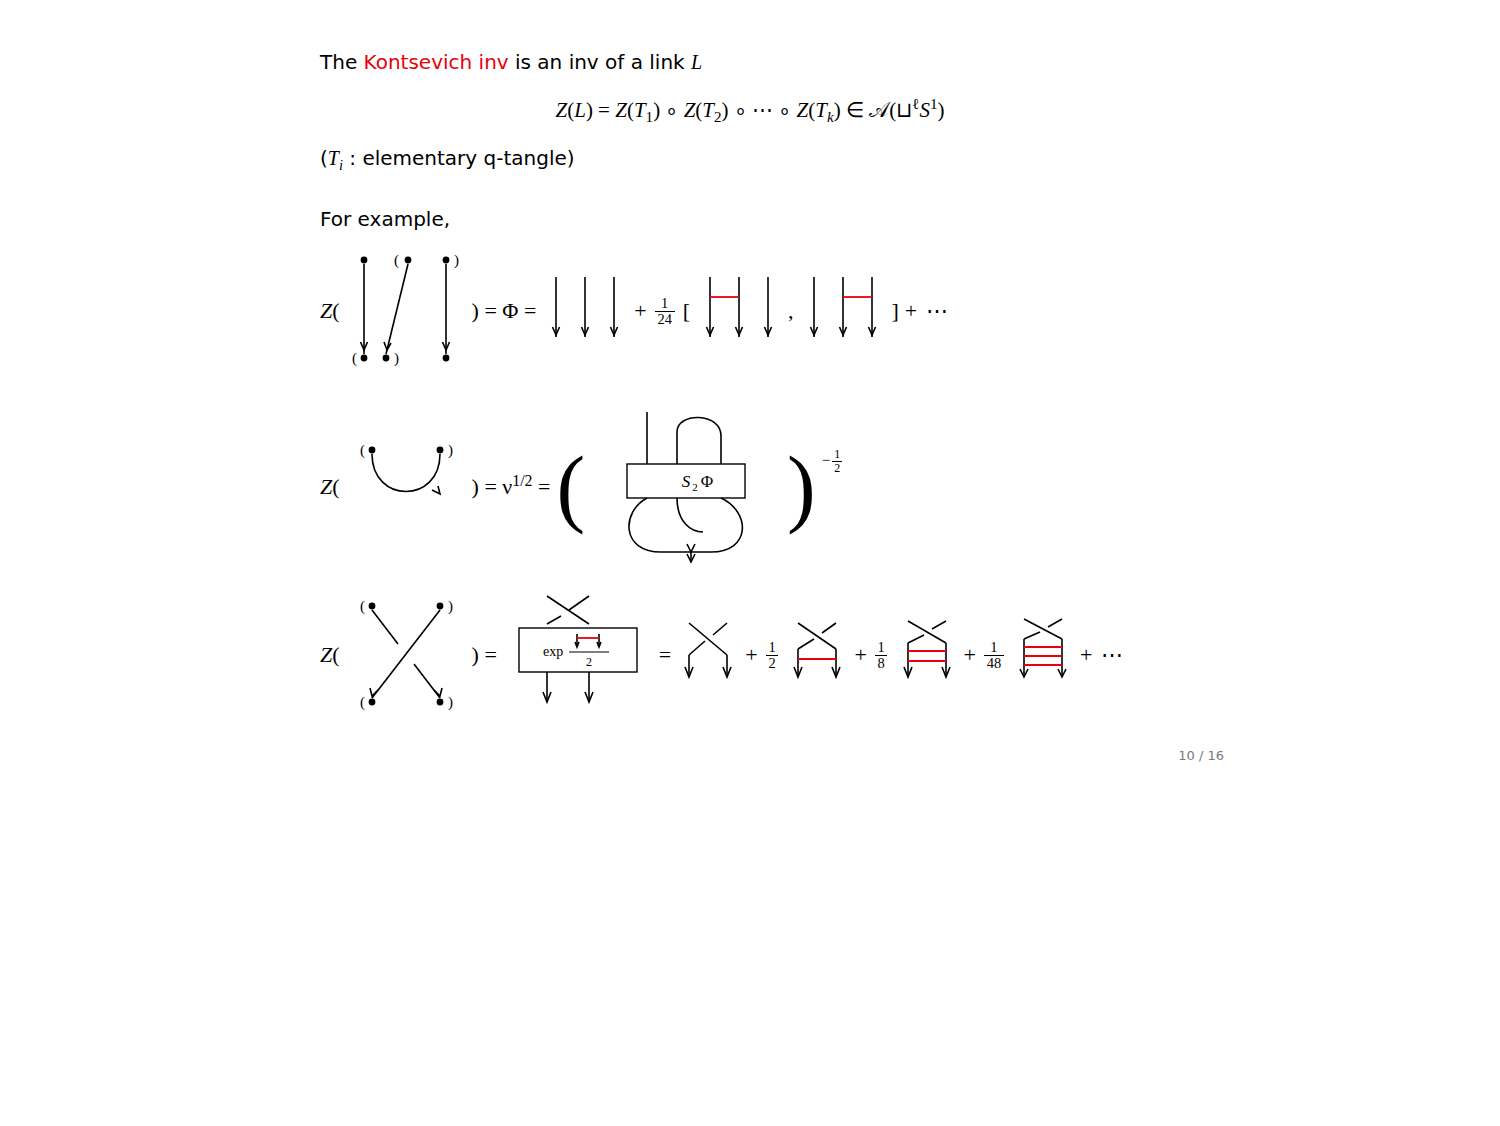The Kontsevich inv is an inv of a link L
Z(L) = Z(T1) ∘ Z(T2) ∘ ⋯ ∘ Z(Tk) ∈ 𝒜(⊔ℓS1)
(Ti : elementary q-tangle)
For example,
Z( ( ) ( ) ) = Φ = + 124 [ , ] + ⋯
Z( ( ) ) = ν1/2 = ( S 2 Φ ) −12
Z( ( ) ( ) ) = exp 2 = + 12 + 18 + 148 + ⋯
10 / 16